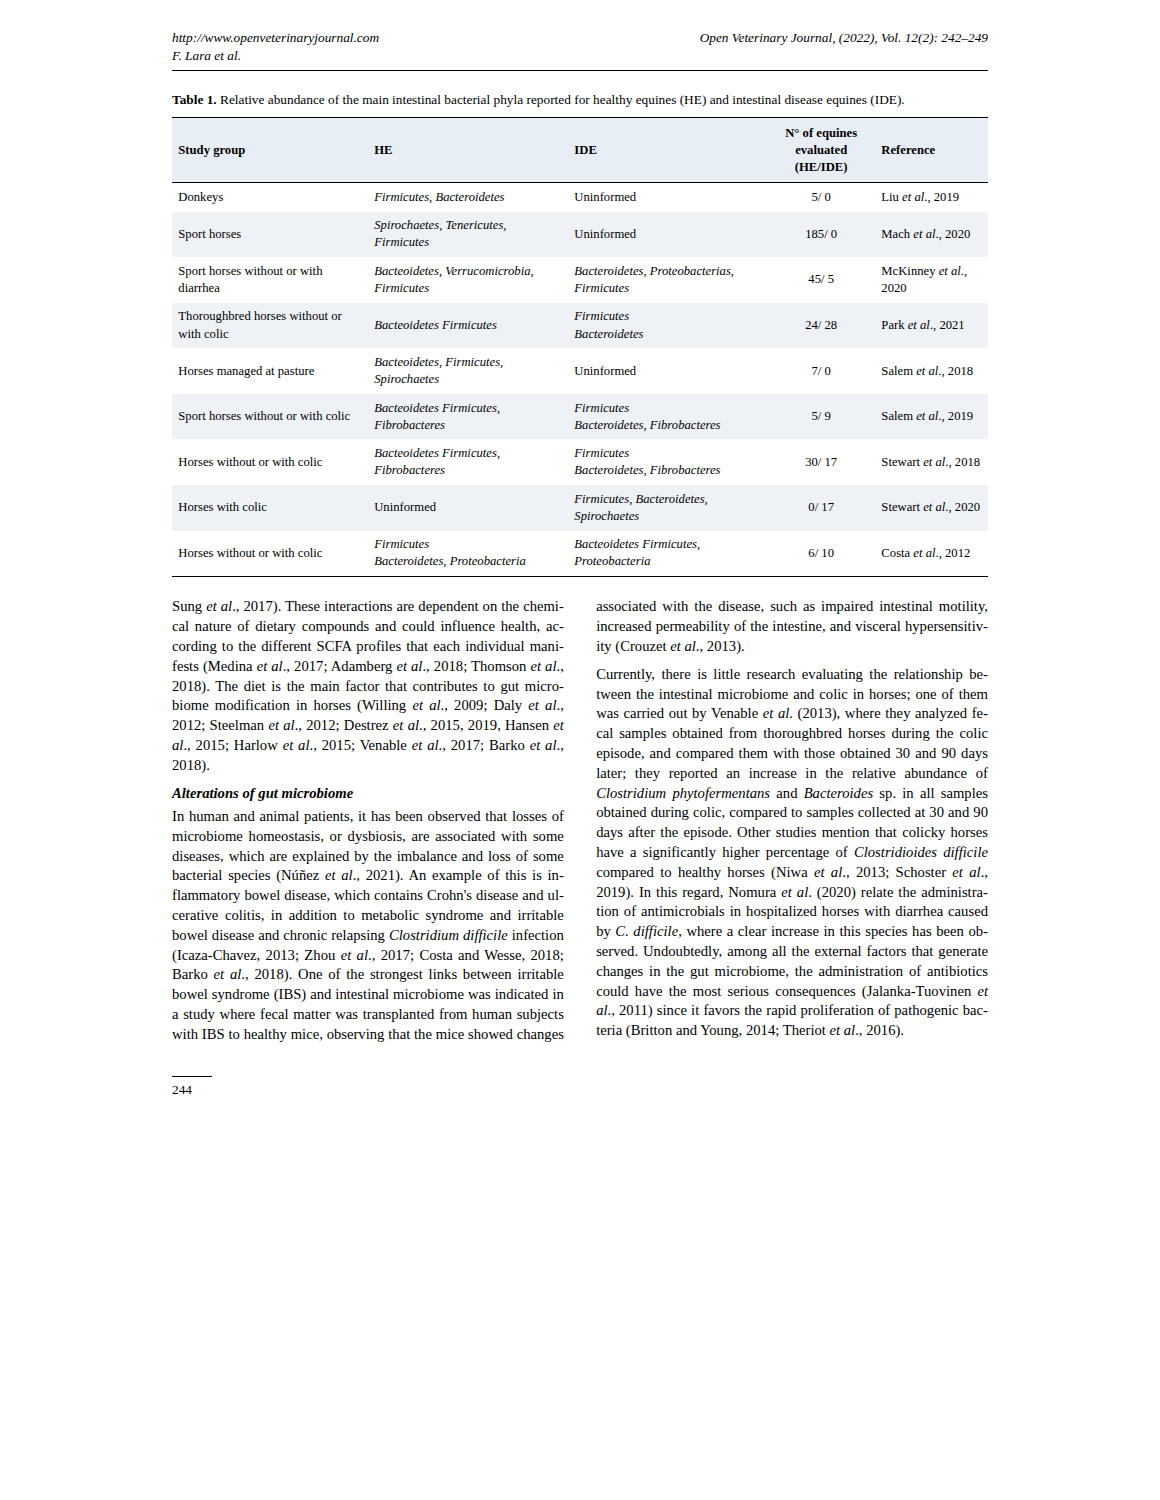http://www.openveterinaryjournal.com F. Lara et al.
Open Veterinary Journal, (2022), Vol. 12(2): 242–249
Table 1. Relative abundance of the main intestinal bacterial phyla reported for healthy equines (HE) and intestinal disease equines (IDE).
| Study group | HE | IDE | N° of equines evaluated (HE/IDE) | Reference |
| --- | --- | --- | --- | --- |
| Donkeys | Firmicutes, Bacteroidetes | Uninformed | 5/ 0 | Liu et al ., 2019 |
| Sport horses | Spirochaetes, Tenericutes, Firmicutes | Uninformed | 185/ 0 | Mach et al ., 2020 |
| Sport horses without or with diarrhea | Bacteoidetes, Verrucomicrobia, Firmicutes | Bacteroidetes, Proteobacterias, Firmicutes | 45/ 5 | McKinney et al ., 2020 |
| Thoroughbred horses without or with colic | Bacteoidetes Firmicutes | Firmicutes Bacteroidetes | 24/ 28 | Park et al ., 2021 |
| Horses managed at pasture | Bacteoidetes, Firmicutes, Spirochaetes | Uninformed | 7/ 0 | Salem et al ., 2018 |
| Sport horses without or with colic | Bacteoidetes Firmicutes, Fibrobacteres | Firmicutes Bacteroidetes, Fibrobacteres | 5/ 9 | Salem et al ., 2019 |
| Horses without or with colic | Bacteoidetes Firmicutes, Fibrobacteres | Firmicutes Bacteroidetes, Fibrobacteres | 30/ 17 | Stewart et al ., 2018 |
| Horses with colic | Uninformed | Firmicutes, Bacteroidetes, Spirochaetes | 0/ 17 | Stewart et al ., 2020 |
| Horses without or with colic | Firmicutes Bacteroidetes, Proteobacteria | Bacteoidetes Firmicutes, Proteobacteria | 6/ 10 | Costa et al ., 2012 |
Sung et al., 2017). These interactions are dependent on the chemical nature of dietary compounds and could influence health, according to the different SCFA profiles that each individual manifests (Medina et al., 2017; Adamberg et al., 2018; Thomson et al., 2018). The diet is the main factor that contributes to gut microbiome modification in horses (Willing et al., 2009; Daly et al., 2012; Steelman et al., 2012; Destrez et al., 2015, 2019, Hansen et al., 2015; Harlow et al., 2015; Venable et al., 2017; Barko et al., 2018).
Alterations of gut microbiome
In human and animal patients, it has been observed that losses of microbiome homeostasis, or dysbiosis, are associated with some diseases, which are explained by the imbalance and loss of some bacterial species (Núñez et al., 2021). An example of this is inflammatory bowel disease, which contains Crohn's disease and ulcerative colitis, in addition to metabolic syndrome and irritable bowel disease and chronic relapsing Clostridium difficile infection (Icaza-Chavez, 2013; Zhou et al., 2017; Costa and Wesse, 2018; Barko et al., 2018). One of the strongest links between irritable bowel syndrome (IBS) and intestinal microbiome was indicated in a study where fecal matter was transplanted from human subjects with IBS to healthy mice, observing that the mice showed changes associated with the disease, such as impaired intestinal motility, increased permeability of the intestine, and visceral hypersensitivity (Crouzet et al., 2013).
Currently, there is little research evaluating the relationship between the intestinal microbiome and colic in horses; one of them was carried out by Venable et al. (2013), where they analyzed fecal samples obtained from thoroughbred horses during the colic episode, and compared them with those obtained 30 and 90 days later; they reported an increase in the relative abundance of Clostridium phytofermentans and Bacteroides sp. in all samples obtained during colic, compared to samples collected at 30 and 90 days after the episode. Other studies mention that colicky horses have a significantly higher percentage of Clostridioides difficile compared to healthy horses (Niwa et al., 2013; Schoster et al., 2019). In this regard, Nomura et al. (2020) relate the administration of antimicrobials in hospitalized horses with diarrhea caused by C. difficile, where a clear increase in this species has been observed. Undoubtedly, among all the external factors that generate changes in the gut microbiome, the administration of antibiotics could have the most serious consequences (Jalanka-Tuovinen et al., 2011) since it favors the rapid proliferation of pathogenic bacteria (Britton and Young, 2014; Theriot et al., 2016).
244